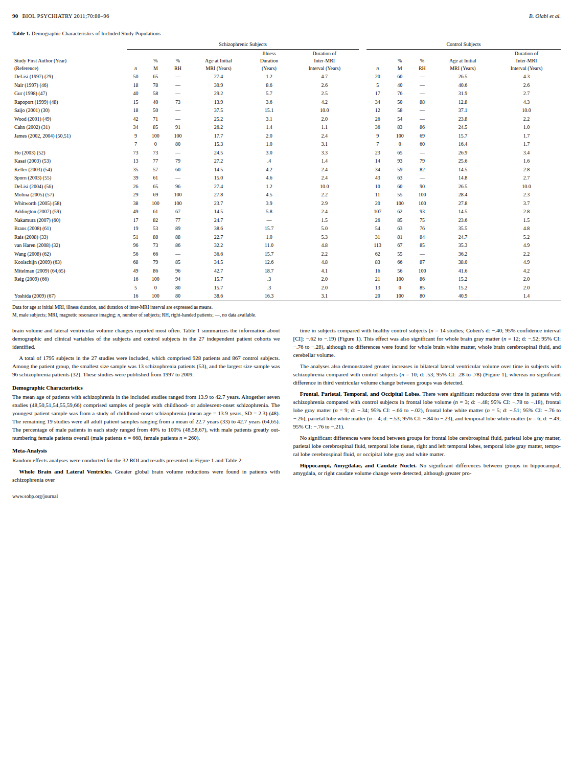90 BIOL PSYCHIATRY 2011;70:88–96
B. Olabi et al.
Table 1. Demographic Characteristics of Included Study Populations
| | Schizophrenic Subjects | | Control Subjects |
| --- | --- | --- | --- |
| Study First Author (Year) (Reference) | n | % M | % RH | Age at Initial MRI (Years) | Illness Duration (Years) | Duration of Inter-MRI Interval (Years) | | n | % M | % RH | Age at Initial MRI (Years) | Duration of Inter-MRI Interval (Years) |
| DeLisi (1997) (29) | 50 | 65 | — | 27.4 | 1.2 | 4.7 | | 20 | 60 | — | 26.5 | 4.3 |
| Nair (1997) (46) | 18 | 78 | — | 30.9 | 8.6 | 2.6 | | 5 | 40 | — | 40.6 | 2.6 |
| Gur (1998) (47) | 40 | 58 | — | 29.2 | 5.7 | 2.5 | | 17 | 76 | — | 31.9 | 2.7 |
| Rapoport (1999) (48) | 15 | 40 | 73 | 13.9 | 3.6 | 4.2 | | 34 | 50 | 88 | 12.8 | 4.3 |
| Saijo (2001) (30) | 18 | 50 | — | 37.5 | 15.1 | 10.0 | | 12 | 58 | — | 37.1 | 10.0 |
| Wood (2001) (49) | 42 | 71 | — | 25.2 | 3.1 | 2.0 | | 26 | 54 | — | 23.8 | 2.2 |
| Cahn (2002) (31) | 34 | 85 | 91 | 26.2 | 1.4 | 1.1 | | 36 | 83 | 86 | 24.5 | 1.0 |
| James (2002, 2004) (50,51) | 9 | 100 | 100 | 17.7 | 2.0 | 2.4 | | 9 | 100 | 69 | 15.7 | 1.7 |
| | 7 | 0 | 80 | 15.3 | 1.0 | 3.1 | | 7 | 0 | 60 | 16.4 | 1.7 |
| Ho (2003) (52) | 73 | 73 | — | 24.5 | 3.0 | 3.3 | | 23 | 65 | — | 26.9 | 3.4 |
| Kasai (2003) (53) | 13 | 77 | 79 | 27.2 | .4 | 1.4 | | 14 | 93 | 79 | 25.6 | 1.6 |
| Keller (2003) (54) | 35 | 57 | 60 | 14.5 | 4.2 | 2.4 | | 34 | 59 | 82 | 14.5 | 2.8 |
| Sporn (2003) (55) | 39 | 61 | — | 15.0 | 4.6 | 2.4 | | 43 | 63 | — | 14.8 | 2.7 |
| DeLisi (2004) (56) | 26 | 65 | 96 | 27.4 | 1.2 | 10.0 | | 10 | 60 | 90 | 26.5 | 10.0 |
| Molina (2005) (57) | 29 | 69 | 100 | 27.8 | 4.5 | 2.2 | | 11 | 55 | 100 | 28.4 | 2.3 |
| Whitworth (2005) (58) | 38 | 100 | 100 | 23.7 | 3.9 | 2.9 | | 20 | 100 | 100 | 27.8 | 3.7 |
| Addington (2007) (59) | 49 | 61 | 67 | 14.5 | 5.8 | 2.4 | | 107 | 62 | 93 | 14.5 | 2.8 |
| Nakamura (2007) (60) | 17 | 82 | 77 | 24.7 | — | 1.5 | | 26 | 85 | 75 | 23.6 | 1.5 |
| Brans (2008) (61) | 19 | 53 | 89 | 38.6 | 15.7 | 5.0 | | 54 | 63 | 76 | 35.5 | 4.8 |
| Rais (2008) (33) | 51 | 88 | 88 | 22.7 | 1.0 | 5.3 | | 31 | 81 | 84 | 24.7 | 5.2 |
| van Haren (2008) (32) | 96 | 73 | 86 | 32.2 | 11.0 | 4.8 | | 113 | 67 | 85 | 35.3 | 4.9 |
| Wang (2008) (62) | 56 | 66 | — | 36.6 | 15.7 | 2.2 | | 62 | 55 | — | 36.2 | 2.2 |
| Koolschijn (2009) (63) | 68 | 79 | 85 | 34.5 | 12.6 | 4.8 | | 83 | 66 | 87 | 38.0 | 4.9 |
| Mitelman (2009) (64,65) | 49 | 86 | 96 | 42.7 | 18.7 | 4.1 | | 16 | 56 | 100 | 41.6 | 4.2 |
| Reig (2009) (66) | 16 | 100 | 94 | 15.7 | .3 | 2.0 | | 21 | 100 | 86 | 15.2 | 2.0 |
| | 5 | 0 | 80 | 15.7 | .3 | 2.0 | | 13 | 0 | 85 | 15.2 | 2.0 |
| Yoshida (2009) (67) | 16 | 100 | 80 | 38.6 | 16.3 | 3.1 | | 20 | 100 | 80 | 40.9 | 1.4 |
Data for age at initial MRI, illness duration, and duration of inter-MRI interval are expressed as means.
M, male subjects; MRI, magnetic resonance imaging; n, number of subjects; RH, right-handed patients; —, no data available.
brain volume and lateral ventricular volume changes reported most often. Table 1 summarizes the information about demographic and clinical variables of the subjects and control subjects in the 27 independent patient cohorts we identified.
A total of 1795 subjects in the 27 studies were included, which comprised 928 patients and 867 control subjects. Among the patient group, the smallest size sample was 13 schizophrenia patients (53), and the largest size sample was 96 schizophrenia patients (32). These studies were published from 1997 to 2009.
Demographic Characteristics
The mean age of patients with schizophrenia in the included studies ranged from 13.9 to 42.7 years. Altogether seven studies (48,50,51,54,55,59,66) comprised samples of people with childhood- or adolescent-onset schizophrenia. The youngest patient sample was from a study of childhood-onset schizophrenia (mean age = 13.9 years, SD = 2.3) (48). The remaining 19 studies were all adult patient samples ranging from a mean of 22.7 years (33) to 42.7 years (64,65). The percentage of male patients in each study ranged from 40% to 100% (48,58,67), with male patients greatly outnumbering female patients overall (male patients n = 668, female patients n = 260).
Meta-Analysis
Random effects analyses were conducted for the 32 ROI and results presented in Figure 1 and Table 2.
Whole Brain and Lateral Ventricles. Greater global brain volume reductions were found in patients with schizophrenia over
time in subjects compared with healthy control subjects (n = 14 studies; Cohen's d: −.40; 95% confidence interval [CI]: −.62 to −.19) (Figure 1). This effect was also significant for whole brain gray matter (n = 12; d: −.52; 95% CI: −.76 to −.28), although no differences were found for whole brain white matter, whole brain cerebrospinal fluid, and cerebellar volume.
The analyses also demonstrated greater increases in bilateral lateral ventricular volume over time in subjects with schizophrenia compared with control subjects (n = 10; d: .53; 95% CI: .28 to .78) (Figure 1), whereas no significant difference in third ventricular volume change between groups was detected.
Frontal, Parietal, Temporal, and Occipital Lobes. There were significant reductions over time in patients with schizophrenia compared with control subjects in frontal lobe volume (n = 3; d: −.48; 95% CI: −.78 to −.18), frontal lobe gray matter (n = 9; d: −.34; 95% CI: −.66 to −.02), frontal lobe white matter (n = 5; d: −.51; 95% CI: −.76 to −.26), parietal lobe white matter (n = 4; d: −.53; 95% CI: −.84 to −.23), and temporal lobe white matter (n = 6; d: −.49; 95% CI: −.76 to −.21).
No significant differences were found between groups for frontal lobe cerebrospinal fluid, parietal lobe gray matter, parietal lobe cerebrospinal fluid, temporal lobe tissue, right and left temporal lobes, temporal lobe gray matter, temporal lobe cerebrospinal fluid, or occipital lobe gray and white matter.
Hippocampi, Amygdalae, and Caudate Nuclei. No significant differences between groups in hippocampal, amygdala, or right caudate volume change were detected, although greater pro-
www.sobp.org/journal